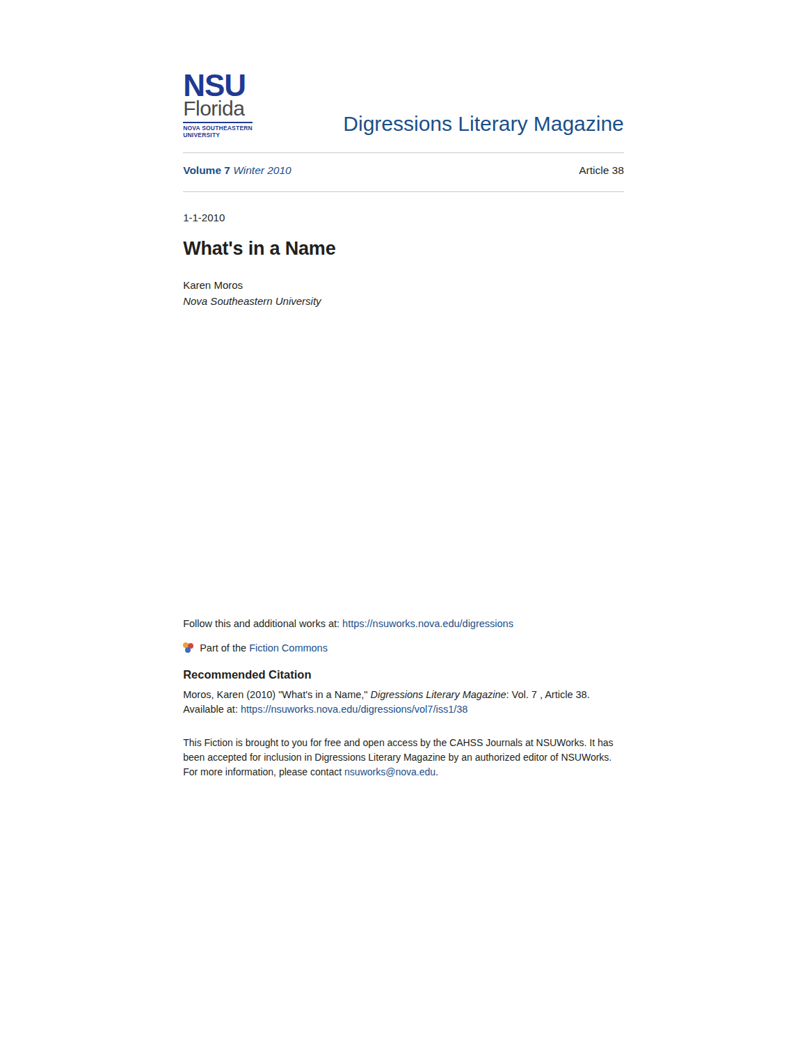NSU
Florida
Nova Southeastern
University
Digressions Literary Magazine
Volume 7 Winter 2010
Article 38
1-1-2010
What's in a Name
Karen Moros
Nova Southeastern University
Follow this and additional works at: https://nsuworks.nova.edu/digressions
Part of the Fiction Commons
Recommended Citation
Moros, Karen (2010) "What's in a Name," Digressions Literary Magazine: Vol. 7 , Article 38.
Available at: https://nsuworks.nova.edu/digressions/vol7/iss1/38
This Fiction is brought to you for free and open access by the CAHSS Journals at NSUWorks. It has been accepted for inclusion in Digressions Literary Magazine by an authorized editor of NSUWorks. For more information, please contact nsuworks@nova.edu.